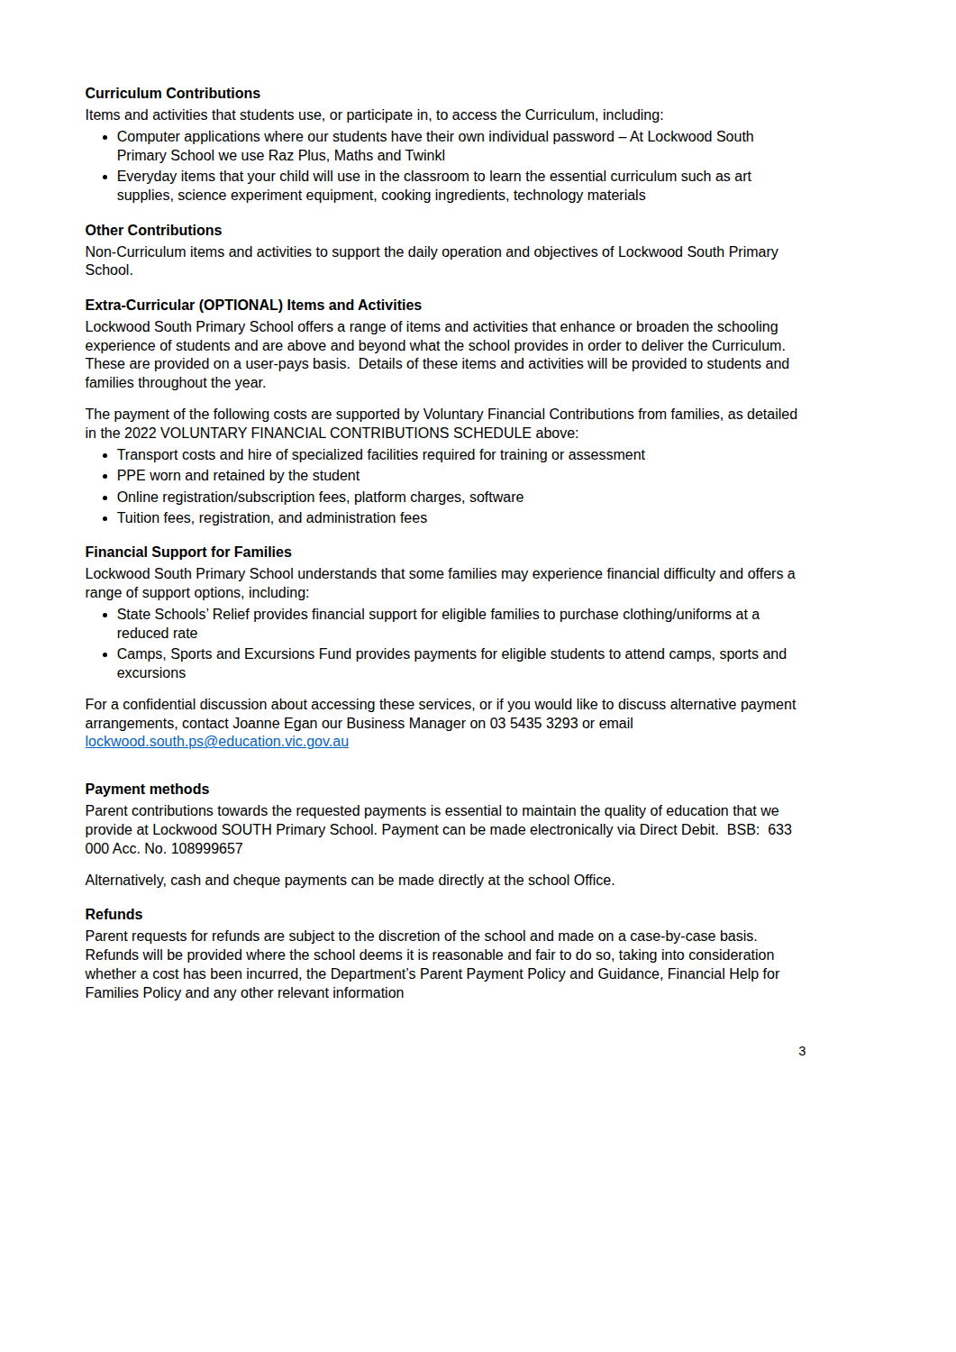Curriculum Contributions
Items and activities that students use, or participate in, to access the Curriculum, including:
Computer applications where our students have their own individual password – At Lockwood South Primary School we use Raz Plus, Maths and Twinkl
Everyday items that your child will use in the classroom to learn the essential curriculum such as art supplies, science experiment equipment, cooking ingredients, technology materials
Other Contributions
Non-Curriculum items and activities to support the daily operation and objectives of Lockwood South Primary School.
Extra-Curricular (OPTIONAL) Items and Activities
Lockwood South Primary School offers a range of items and activities that enhance or broaden the schooling experience of students and are above and beyond what the school provides in order to deliver the Curriculum. These are provided on a user-pays basis. Details of these items and activities will be provided to students and families throughout the year.
The payment of the following costs are supported by Voluntary Financial Contributions from families, as detailed in the 2022 VOLUNTARY FINANCIAL CONTRIBUTIONS SCHEDULE above:
Transport costs and hire of specialized facilities required for training or assessment
PPE worn and retained by the student
Online registration/subscription fees, platform charges, software
Tuition fees, registration, and administration fees
Financial Support for Families
Lockwood South Primary School understands that some families may experience financial difficulty and offers a range of support options, including:
State Schools’ Relief provides financial support for eligible families to purchase clothing/uniforms at a reduced rate
Camps, Sports and Excursions Fund provides payments for eligible students to attend camps, sports and excursions
For a confidential discussion about accessing these services, or if you would like to discuss alternative payment arrangements, contact Joanne Egan our Business Manager on 03 5435 3293 or email lockwood.south.ps@education.vic.gov.au
Payment methods
Parent contributions towards the requested payments is essential to maintain the quality of education that we provide at Lockwood SOUTH Primary School. Payment can be made electronically via Direct Debit. BSB: 633 000 Acc. No. 108999657
Alternatively, cash and cheque payments can be made directly at the school Office.
Refunds
Parent requests for refunds are subject to the discretion of the school and made on a case-by-case basis. Refunds will be provided where the school deems it is reasonable and fair to do so, taking into consideration whether a cost has been incurred, the Department’s Parent Payment Policy and Guidance, Financial Help for Families Policy and any other relevant information
3